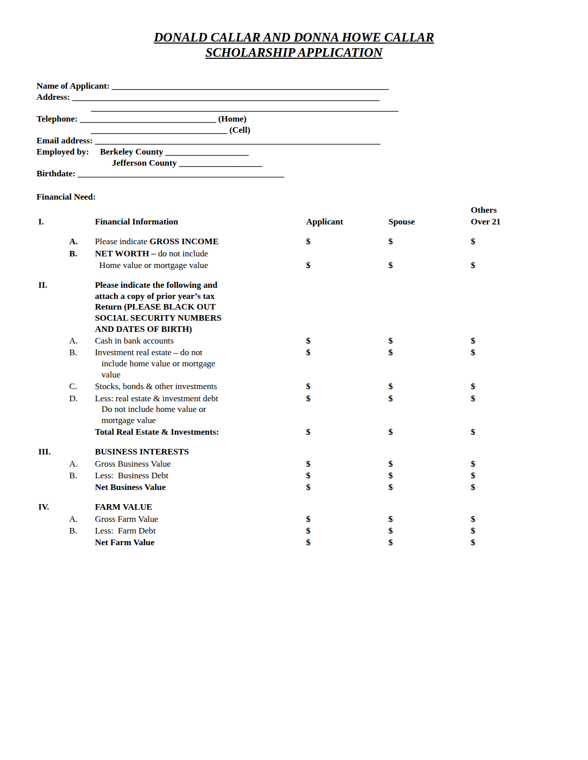DONALD CALLAR AND DONNA HOWE CALLAR
SCHOLARSHIP APPLICATION
Name of Applicant: _______________________________________________________________
Address: ______________________________________________________________________
______________________________________________________________________
Telephone: _______________________________ (Home)
_______________________________ (Cell)
Email address: _________________________________________________________________
Employed by: Berkeley County ___________________
Jefferson County ___________________
Birthdate: _______________________________________________
Financial Need:
| | | | | | Others |
| I. | | Financial Information | Applicant | Spouse | Over 21 |
| | A. | Please indicate GROSS INCOME | $ | $ | $ |
| | B. | NET WORTH – do not include | | | |
| | | Home value or mortgage value | $ | $ | $ |
| II. | | Please indicate the following and attach a copy of prior year’s tax Return (PLEASE BLACK OUT SOCIAL SECURITY NUMBERS AND DATES OF BIRTH) | | | |
| | A. | Cash in bank accounts | $ | $ | $ |
| | B. | Investment real estate – do not include home value or mortgage value | $ | $ | $ |
| | C. | Stocks, bonds & other investments | $ | $ | $ |
| | D. | Less: real estate & investment debt Do not include home value or mortgage value | $ | $ | $ |
| | | Total Real Estate & Investments: | $ | $ | $ |
| III. | | BUSINESS INTERESTS | | | |
| | A. | Gross Business Value | $ | $ | $ |
| | B. | Less: Business Debt | $ | $ | $ |
| | | Net Business Value | $ | $ | $ |
| IV. | | FARM VALUE | | | |
| | A. | Gross Farm Value | $ | $ | $ |
| | B. | Less: Farm Debt | $ | $ | $ |
| | | Net Farm Value | $ | $ | $ |